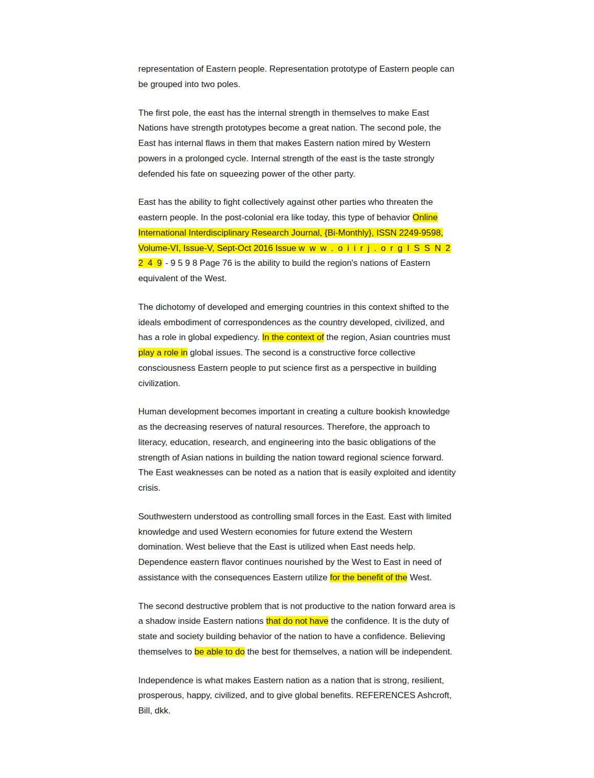representation of Eastern people. Representation prototype of Eastern people can be grouped into two poles.
The first pole, the east has the internal strength in themselves to make East Nations have strength prototypes become a great nation. The second pole, the East has internal flaws in them that makes Eastern nation mired by Western powers in a prolonged cycle. Internal strength of the east is the taste strongly defended his fate on squeezing power of the other party.
East has the ability to fight collectively against other parties who threaten the eastern people. In the post-colonial era like today, this type of behavior Online International Interdisciplinary Research Journal, {Bi-Monthly}, ISSN 2249-9598, Volume-VI, Issue-V, Sept-Oct 2016 Issue w w w . o i i r j . o r g I S S N 2 2 4 9 - 9 5 9 8 Page 76 is the ability to build the region's nations of Eastern equivalent of the West.
The dichotomy of developed and emerging countries in this context shifted to the ideals embodiment of correspondences as the country developed, civilized, and has a role in global expediency. In the context of the region, Asian countries must play a role in global issues. The second is a constructive force collective consciousness Eastern people to put science first as a perspective in building civilization.
Human development becomes important in creating a culture bookish knowledge as the decreasing reserves of natural resources. Therefore, the approach to literacy, education, research, and engineering into the basic obligations of the strength of Asian nations in building the nation toward regional science forward. The East weaknesses can be noted as a nation that is easily exploited and identity crisis.
Southwestern understood as controlling small forces in the East. East with limited knowledge and used Western economies for future extend the Western domination. West believe that the East is utilized when East needs help. Dependence eastern flavor continues nourished by the West to East in need of assistance with the consequences Eastern utilize for the benefit of the West.
The second destructive problem that is not productive to the nation forward area is a shadow inside Eastern nations that do not have the confidence. It is the duty of state and society building behavior of the nation to have a confidence. Believing themselves to be able to do the best for themselves, a nation will be independent.
Independence is what makes Eastern nation as a nation that is strong, resilient, prosperous, happy, civilized, and to give global benefits. REFERENCES Ashcroft, Bill, dkk.